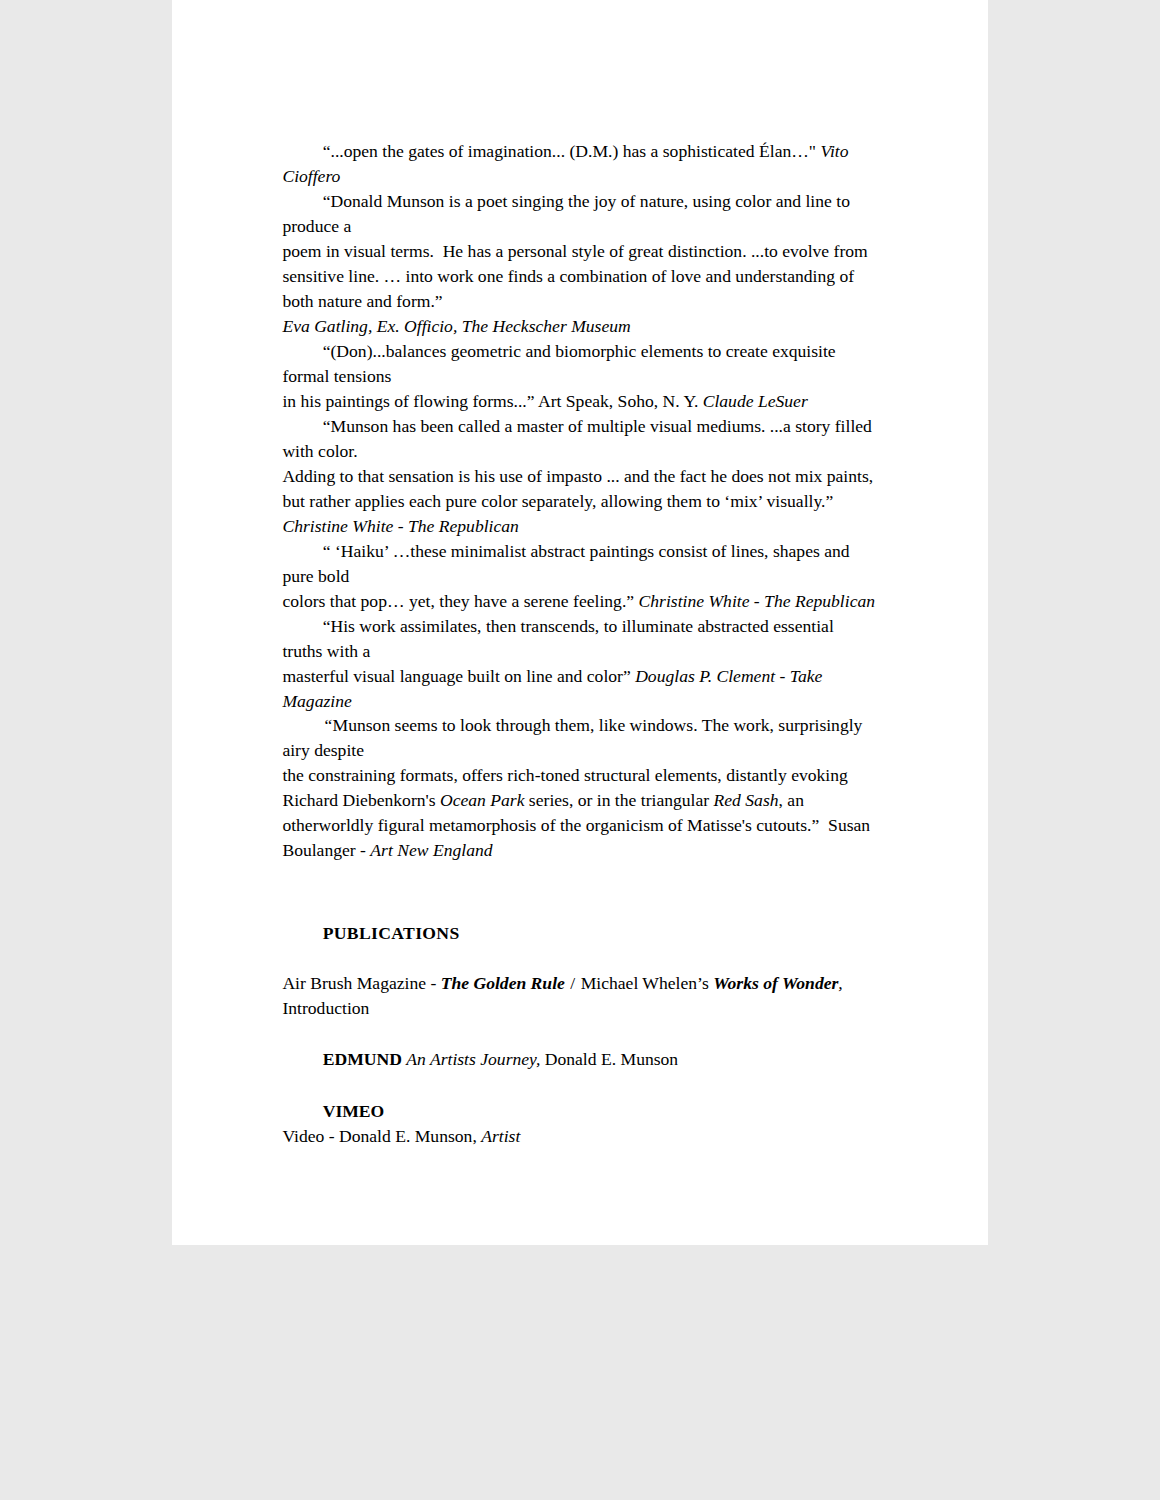“...open the gates of imagination... (D.M.) has a sophisticated Élan…" Vito Cioffero
“Donald Munson is a poet singing the joy of nature, using color and line to produce a
poem in visual terms. He has a personal style of great distinction. ...to evolve from sensitive line. … into work one finds a combination of love and understanding of both nature and form.”
Eva Gatling, Ex. Officio, The Heckscher Museum
“(Don)...balances geometric and biomorphic elements to create exquisite formal tensions
in his paintings of flowing forms...” Art Speak, Soho, N. Y. Claude LeSuer
“Munson has been called a master of multiple visual mediums. ...a story filled with color.
Adding to that sensation is his use of impasto ... and the fact he does not mix paints, but rather applies each pure color separately, allowing them to ‘mix’ visually.”
Christine White - The Republican
“ ‘Haiku’ …these minimalist abstract paintings consist of lines, shapes and pure bold
colors that pop… yet, they have a serene feeling.” Christine White - The Republican
“His work assimilates, then transcends, to illuminate abstracted essential truths with a
masterful visual language built on line and color” Douglas P. Clement - Take Magazine
“Munson seems to look through them, like windows. The work, surprisingly airy despite
the constraining formats, offers rich-toned structural elements, distantly evoking Richard Diebenkorn's Ocean Park series, or in the triangular Red Sash, an otherworldly figural metamorphosis of the organicism of Matisse's cutouts.” Susan Boulanger - Art New England
PUBLICATIONS
Air Brush Magazine - The Golden Rule / Michael Whelen’s Works of Wonder, Introduction
EDMUND An Artists Journey, Donald E. Munson
VIMEO
Video - Donald E. Munson, Artist